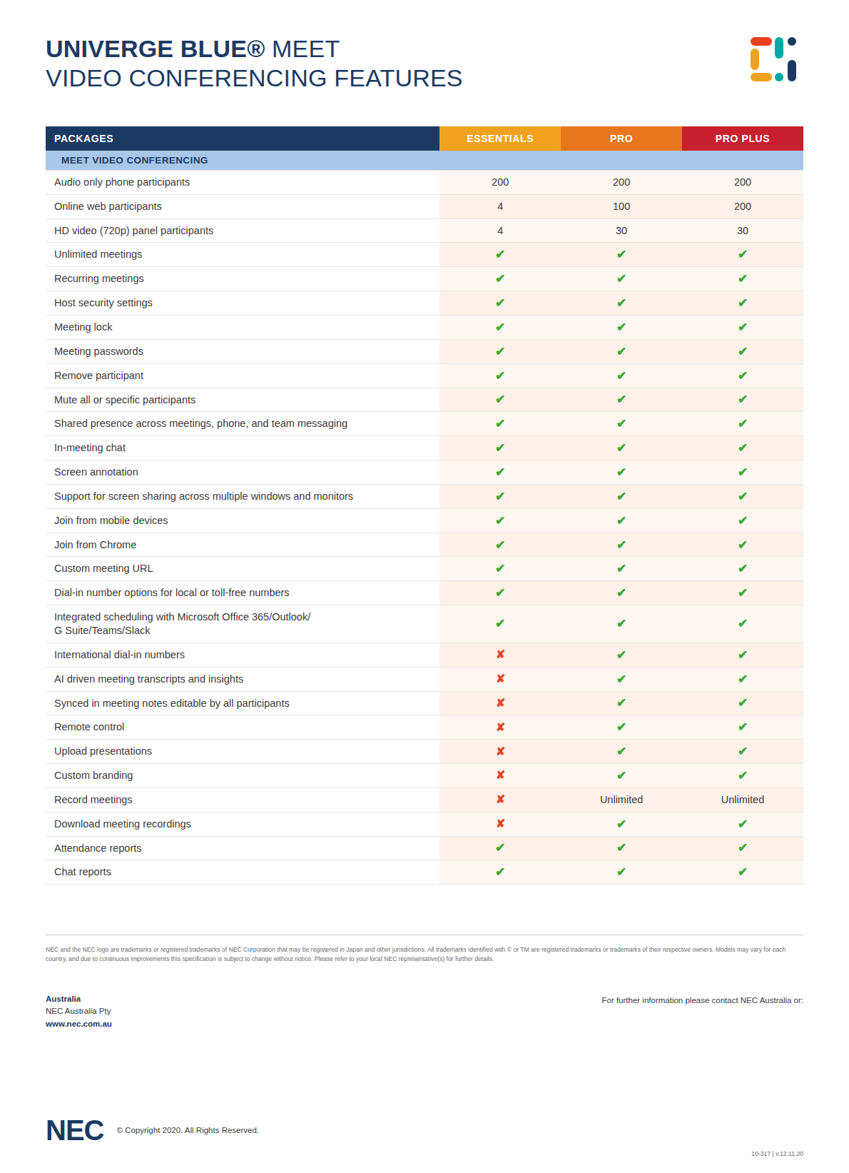UNIVERGE BLUE® MEET VIDEO CONFERENCING FEATURES
| PACKAGES | ESSENTIALS | PRO | PRO PLUS |
| --- | --- | --- | --- |
| MEET VIDEO CONFERENCING |
| Audio only phone participants | 200 | 200 | 200 |
| Online web participants | 4 | 100 | 200 |
| HD video (720p) panel participants | 4 | 30 | 30 |
| Unlimited meetings | ✔ | ✔ | ✔ |
| Recurring meetings | ✔ | ✔ | ✔ |
| Host security settings | ✔ | ✔ | ✔ |
| Meeting lock | ✔ | ✔ | ✔ |
| Meeting passwords | ✔ | ✔ | ✔ |
| Remove participant | ✔ | ✔ | ✔ |
| Mute all or specific participants | ✔ | ✔ | ✔ |
| Shared presence across meetings, phone, and team messaging | ✔ | ✔ | ✔ |
| In-meeting chat | ✔ | ✔ | ✔ |
| Screen annotation | ✔ | ✔ | ✔ |
| Support for screen sharing across multiple windows and monitors | ✔ | ✔ | ✔ |
| Join from mobile devices | ✔ | ✔ | ✔ |
| Join from Chrome | ✔ | ✔ | ✔ |
| Custom meeting URL | ✔ | ✔ | ✔ |
| Dial-in number options for local or toll-free numbers | ✔ | ✔ | ✔ |
| Integrated scheduling with Microsoft Office 365/Outlook/ G Suite/Teams/Slack | ✔ | ✔ | ✔ |
| International dial-in numbers | ✘ | ✔ | ✔ |
| AI driven meeting transcripts and insights | ✘ | ✔ | ✔ |
| Synced in meeting notes editable by all participants | ✘ | ✔ | ✔ |
| Remote control | ✘ | ✔ | ✔ |
| Upload presentations | ✘ | ✔ | ✔ |
| Custom branding | ✘ | ✔ | ✔ |
| Record meetings | ✘ | Unlimited | Unlimited |
| Download meeting recordings | ✘ | ✔ | ✔ |
| Attendance reports | ✔ | ✔ | ✔ |
| Chat reports | ✔ | ✔ | ✔ |
NEC and the NEC logo are trademarks or registered trademarks of NEC Corporation that may be registered in Japan and other jurisdictions. All trademarks identified with © or TM are registered trademarks or trademarks of their respective owners. Models may vary for each country, and due to continuous improvements this specification is subject to change without notice. Please refer to your local NEC representative(s) for further details.
Australia
NEC Australia Pty
www.nec.com.au
For further information please contact NEC Australia or:
NEC
© Copyright 2020. All Rights Reserved.
10-317 | v.12.11.20